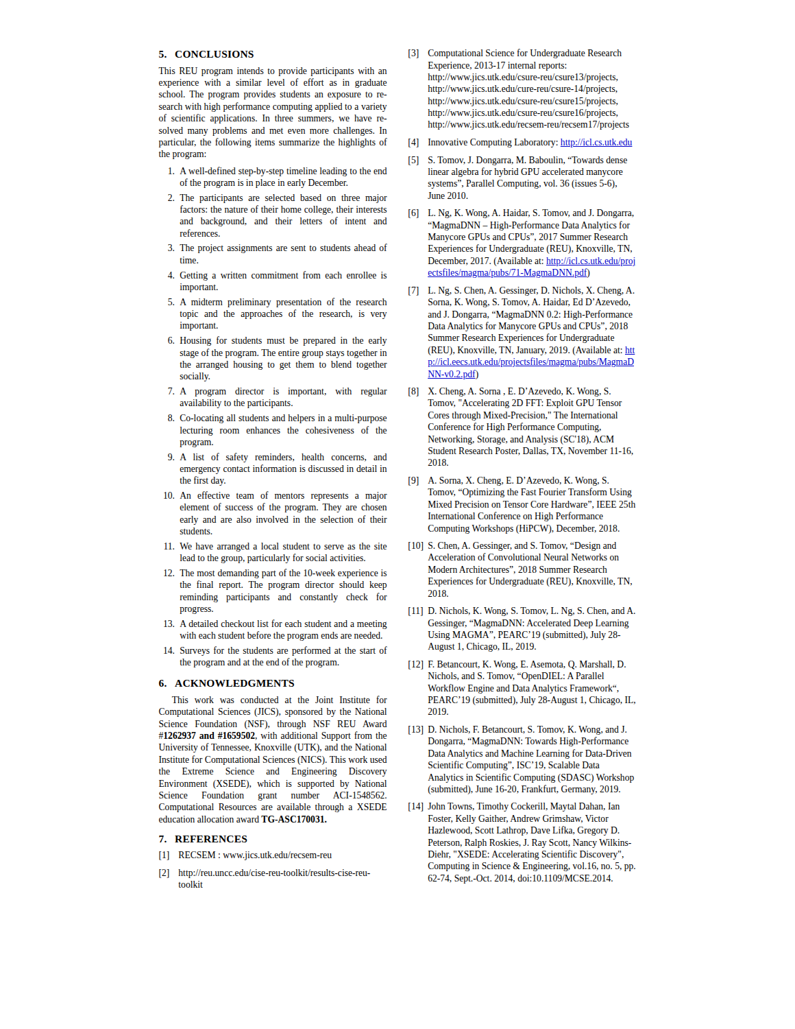5. CONCLUSIONS
This REU program intends to provide participants with an experience with a similar level of effort as in graduate school. The program provides students an exposure to research with high performance computing applied to a variety of scientific applications. In three summers, we have resolved many problems and met even more challenges. In particular, the following items summarize the highlights of the program:
A well-defined step-by-step timeline leading to the end of the program is in place in early December.
The participants are selected based on three major factors: the nature of their home college, their interests and background, and their letters of intent and references.
The project assignments are sent to students ahead of time.
Getting a written commitment from each enrollee is important.
A midterm preliminary presentation of the research topic and the approaches of the research, is very important.
Housing for students must be prepared in the early stage of the program. The entire group stays together in the arranged housing to get them to blend together socially.
A program director is important, with regular availability to the participants.
Co-locating all students and helpers in a multi-purpose lecturing room enhances the cohesiveness of the program.
A list of safety reminders, health concerns, and emergency contact information is discussed in detail in the first day.
An effective team of mentors represents a major element of success of the program. They are chosen early and are also involved in the selection of their students.
We have arranged a local student to serve as the site lead to the group, particularly for social activities.
The most demanding part of the 10-week experience is the final report. The program director should keep reminding participants and constantly check for progress.
A detailed checkout list for each student and a meeting with each student before the program ends are needed.
Surveys for the students are performed at the start of the program and at the end of the program.
6. ACKNOWLEDGMENTS
This work was conducted at the Joint Institute for Computational Sciences (JICS), sponsored by the National Science Foundation (NSF), through NSF REU Award #1262937 and #1659502, with additional Support from the University of Tennessee, Knoxville (UTK), and the National Institute for Computational Sciences (NICS). This work used the Extreme Science and Engineering Discovery Environment (XSEDE), which is supported by National Science Foundation grant number ACI-1548562. Computational Resources are available through a XSEDE education allocation award TG-ASC170031.
7. REFERENCES
[1] RECSEM : www.jics.utk.edu/recsem-reu
[2] http://reu.uncc.edu/cise-reu-toolkit/results-cise-reu-toolkit
[3] Computational Science for Undergraduate Research Experience, 2013-17 internal reports:
http://www.jics.utk.edu/csure-reu/csure13/projects,
http://www.jics.utk.edu/cure-reu/csure-14/projects,
http://www.jics.utk.edu/csure-reu/csure15/projects,
http://www.jics.utk.edu/csure-reu/csure16/projects,
http://www.jics.utk.edu/recsem-reu/recsem17/projects
[4] Innovative Computing Laboratory: http://icl.cs.utk.edu
[5] S. Tomov, J. Dongarra, M. Baboulin, “Towards dense linear algebra for hybrid GPU accelerated manycore systems”, Parallel Computing, vol. 36 (issues 5-6), June 2010.
[6] L. Ng, K. Wong, A. Haidar, S. Tomov, and J. Dongarra, “MagmaDNN – High-Performance Data Analytics for Manycore GPUs and CPUs”, 2017 Summer Research Experiences for Undergraduate (REU), Knoxville, TN, December, 2017. (Available at: http://icl.cs.utk.edu/projectsfiles/magma/pubs/71-MagmaDNN.pdf)
[7] L. Ng, S. Chen, A. Gessinger, D. Nichols, X. Cheng, A. Sorna, K. Wong, S. Tomov, A. Haidar, Ed D’Azevedo, and J. Dongarra, “MagmaDNN 0.2: High-Performance Data Analytics for Manycore GPUs and CPUs”, 2018 Summer Research Experiences for Undergraduate (REU), Knoxville, TN, January, 2019. (Available at: http://icl.eecs.utk.edu/projectsfiles/magma/pubs/MagmaDNN-v0.2.pdf)
[8] X. Cheng, A. Sorna , E. D’Azevedo, K. Wong, S. Tomov, "Accelerating 2D FFT: Exploit GPU Tensor Cores through Mixed-Precision," The International Conference for High Performance Computing, Networking, Storage, and Analysis (SC'18), ACM Student Research Poster, Dallas, TX, November 11-16, 2018.
[9] A. Sorna, X. Cheng, E. D’Azevedo, K. Wong, S. Tomov, “Optimizing the Fast Fourier Transform Using Mixed Precision on Tensor Core Hardware”, IEEE 25th International Conference on High Performance Computing Workshops (HiPCW), December, 2018.
[10] S. Chen, A. Gessinger, and S. Tomov, “Design and Acceleration of Convolutional Neural Networks on Modern Architectures”, 2018 Summer Research Experiences for Undergraduate (REU), Knoxville, TN, 2018.
[11] D. Nichols, K. Wong, S. Tomov, L. Ng, S. Chen, and A. Gessinger, “MagmaDNN: Accelerated Deep Learning Using MAGMA”, PEARC’19 (submitted), July 28-August 1, Chicago, IL, 2019.
[12] F. Betancourt, K. Wong, E. Asemota, Q. Marshall, D. Nichols, and S. Tomov, “OpenDIEL: A Parallel Workflow Engine and Data Analytics Framework“, PEARC’19 (submitted), July 28-August 1, Chicago, IL, 2019.
[13] D. Nichols, F. Betancourt, S. Tomov, K. Wong, and J. Dongarra, “MagmaDNN: Towards High-Performance Data Analytics and Machine Learning for Data-Driven Scientific Computing”, ISC’19, Scalable Data Analytics in Scientific Computing (SDASC) Workshop (submitted), June 16-20, Frankfurt, Germany, 2019.
[14] John Towns, Timothy Cockerill, Maytal Dahan, Ian Foster, Kelly Gaither, Andrew Grimshaw, Victor Hazlewood, Scott Lathrop, Dave Lifka, Gregory D. Peterson, Ralph Roskies, J. Ray Scott, Nancy Wilkins-Diehr, "XSEDE: Accelerating Scientific Discovery", Computing in Science & Engineering, vol.16, no. 5, pp. 62-74, Sept.-Oct. 2014, doi:10.1109/MCSE.2014.